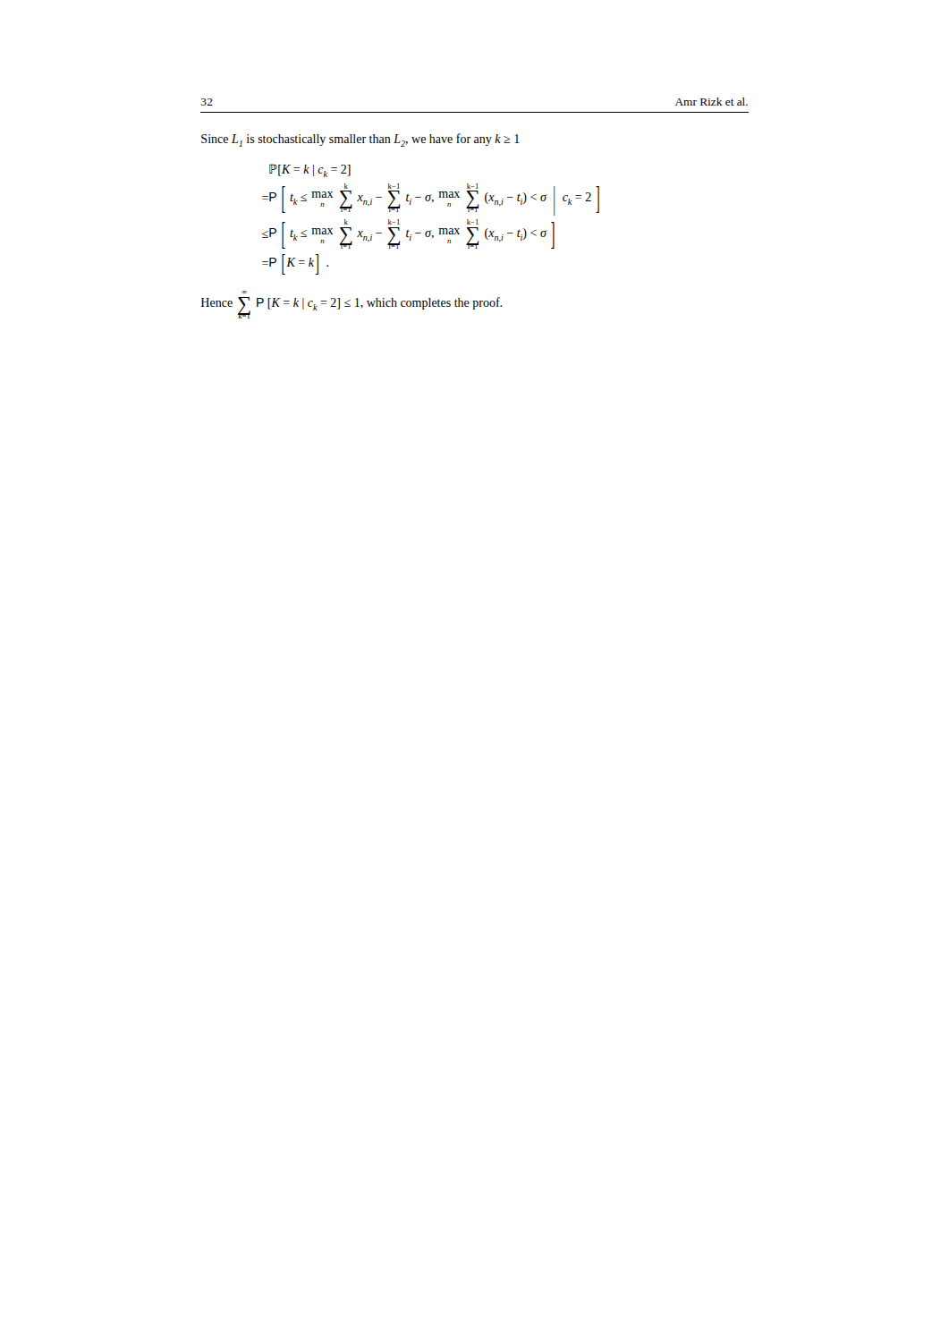32 Amr Rizk et al.
Since L1 is stochastically smaller than L2, we have for any k ≥ 1
| | ℙ [ K = k / c k = 2] |
| = | P [ t k ≤ max n k ∑ i=1 x n,i − k−1 ∑ i=1 t i − σ , max n k−1 ∑ i=1 ( x n,i − t i ) < σ / c k = 2 ] |
| ≤ | P [ t k ≤ max n k ∑ i=1 x n,i − k−1 ∑ i=1 t i − σ , max n k−1 ∑ i=1 ( x n,i − t i ) < σ ] |
| = | P [ K = k ] . |
Hence ∞∑k=1 P [K = k | ck = 2] ≤ 1, which completes the proof.